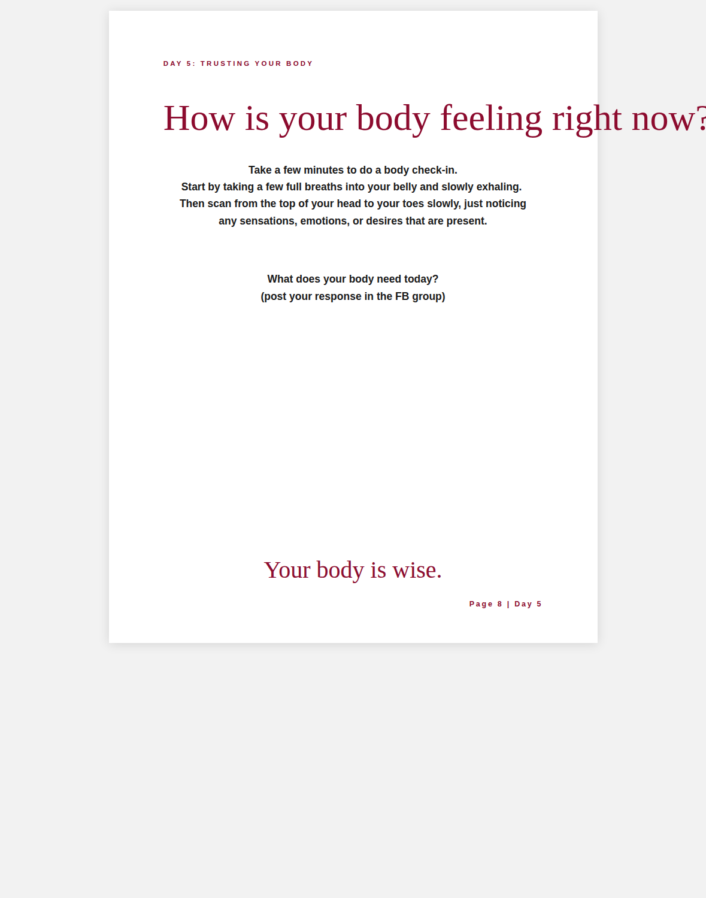Day 5: Trusting Your Body
How is your body feeling right now?
Take a few minutes to do a body check-in.
Start by taking a few full breaths into your belly and slowly exhaling. Then scan from the top of your head to your toes slowly, just noticing any sensations, emotions, or desires that are present.
What does your body need today? (post your response in the FB group)
Your body is wise.
Page 8 | Day 5